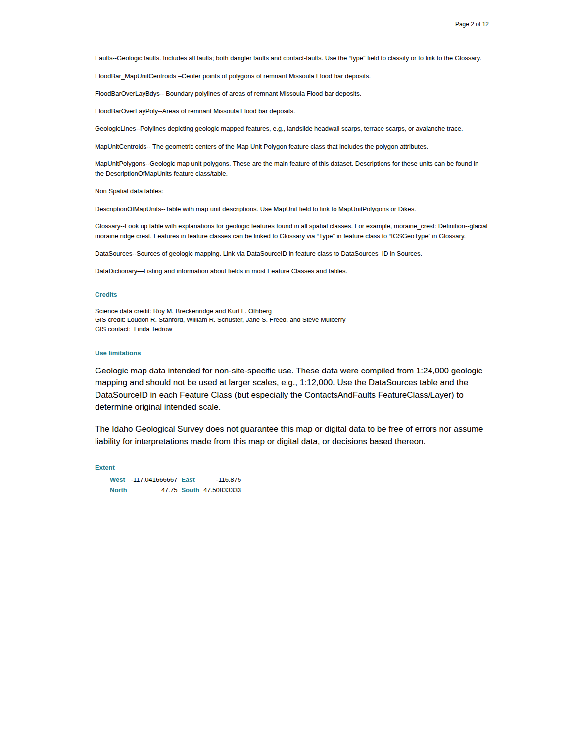Page 2 of 12
Faults--Geologic faults. Includes all faults; both dangler faults and contact-faults. Use the “type” field to classify or to link to the Glossary.
FloodBar_MapUnitCentroids –Center points of polygons of remnant Missoula Flood bar deposits.
FloodBarOverLayBdys-- Boundary polylines of areas of remnant Missoula Flood bar deposits.
FloodBarOverLayPoly--Areas of remnant Missoula Flood bar deposits.
GeologicLines--Polylines depicting geologic mapped features, e.g., landslide headwall scarps, terrace scarps, or avalanche trace.
MapUnitCentroids-- The geometric centers of the Map Unit Polygon feature class that includes the polygon attributes.
MapUnitPolygons--Geologic map unit polygons. These are the main feature of this dataset. Descriptions for these units can be found in the DescriptionOfMapUnits feature class/table.
Non Spatial data tables:
DescriptionOfMapUnits--Table with map unit descriptions. Use MapUnit field to link to MapUnitPolygons or Dikes.
Glossary--Look up table with explanations for geologic features found in all spatial classes. For example, moraine_crest: Definition--glacial moraine ridge crest. Features in feature classes can be linked to Glossary via “Type” in feature class to “IGSGeoType” in Glossary.
DataSources--Sources of geologic mapping. Link via DataSourceID in feature class to DataSources_ID in Sources.
DataDictionary—Listing and information about fields in most Feature Classes and tables.
Credits
Science data credit: Roy M. Breckenridge and Kurt L. Othberg
GIS credit: Loudon R. Stanford, William R. Schuster, Jane S. Freed, and Steve Mulberry
GIS contact: Linda Tedrow
Use limitations
Geologic map data intended for non-site-specific use. These data were compiled from 1:24,000 geologic mapping and should not be used at larger scales, e.g., 1:12,000. Use the DataSources table and the DataSourceID in each Feature Class (but especially the ContactsAndFaults FeatureClass/Layer) to determine original intended scale.
The Idaho Geological Survey does not guarantee this map or digital data to be free of errors nor assume liability for interpretations made from this map or digital data, or decisions based thereon.
Extent
| West | -117.041666667 | East | -116.875 |
| North | 47.75 | South | 47.50833333 |